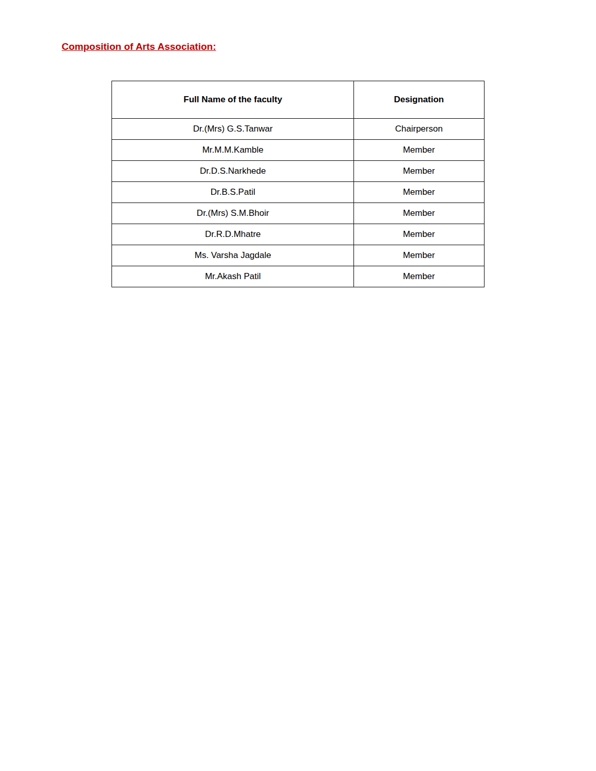Composition of Arts Association:
| Full Name of the faculty | Designation |
| --- | --- |
| Dr.(Mrs) G.S.Tanwar | Chairperson |
| Mr.M.M.Kamble | Member |
| Dr.D.S.Narkhede | Member |
| Dr.B.S.Patil | Member |
| Dr.(Mrs) S.M.Bhoir | Member |
| Dr.R.D.Mhatre | Member |
| Ms. Varsha Jagdale | Member |
| Mr.Akash Patil | Member |